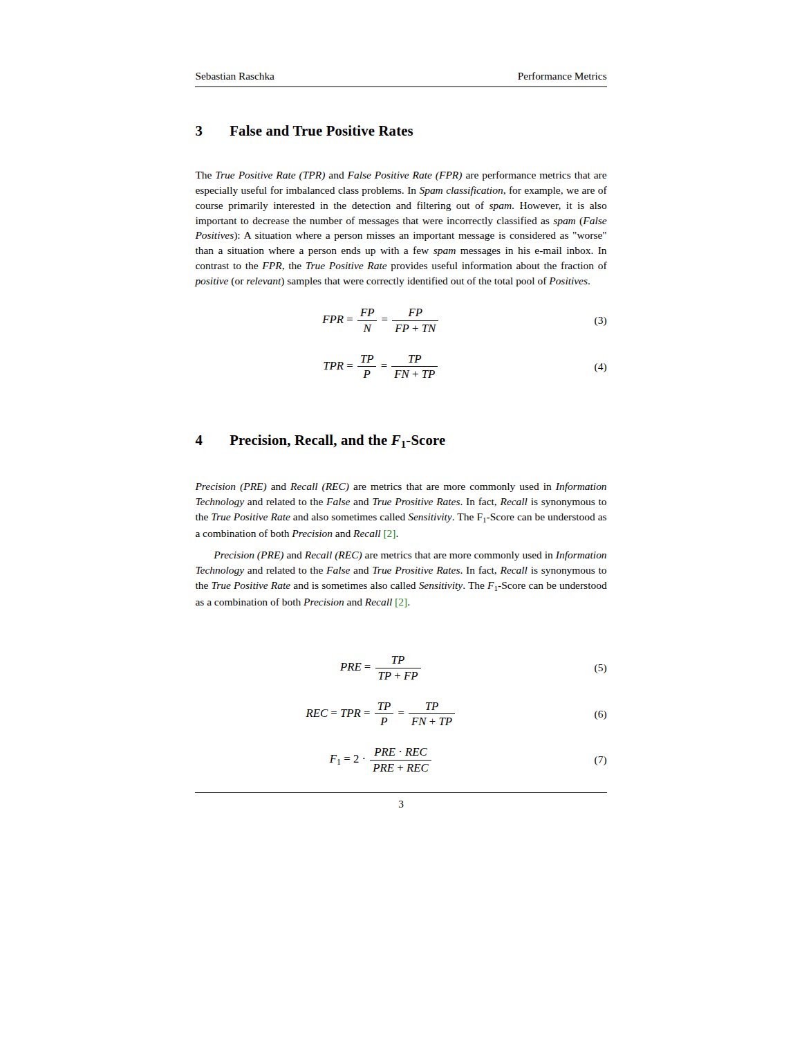Sebastian Raschka Performance Metrics
3 False and True Positive Rates
The True Positive Rate (TPR) and False Positive Rate (FPR) are performance metrics that are especially useful for imbalanced class problems. In Spam classification, for example, we are of course primarily interested in the detection and filtering out of spam. However, it is also important to decrease the number of messages that were incorrectly classified as spam (False Positives): A situation where a person misses an important message is considered as "worse" than a situation where a person ends up with a few spam messages in his e-mail inbox. In contrast to the FPR, the True Positive Rate provides useful information about the fraction of positive (or relevant) samples that were correctly identified out of the total pool of Positives.
FPR = FP N = FP FP + TN
(3)
TPR = TP P = TP FN + TP
(4)
4 Precision, Recall, and the F 1-Score
Precision (PRE) and Recall (REC) are metrics that are more commonly used in Information Technology and related to the False and True Prositive Rates. In fact, Recall is synonymous to the True Positive Rate and also sometimes called Sensitivity. The F1-Score can be understood as a combination of both Precision and Recall [2].
Precision (PRE) and Recall (REC) are metrics that are more commonly used in Information Technology and related to the False and True Prositive Rates. In fact, Recall is synonymous to the True Positive Rate and is sometimes also called Sensitivity. The F 1-Score can be understood as a combination of both Precision and Recall [2].
PRE = TP TP + FP
(5)
REC = TPR = TP P = TP FN + TP
(6)
F 1 = 2 · PRE · REC PRE + REC
(7)
3